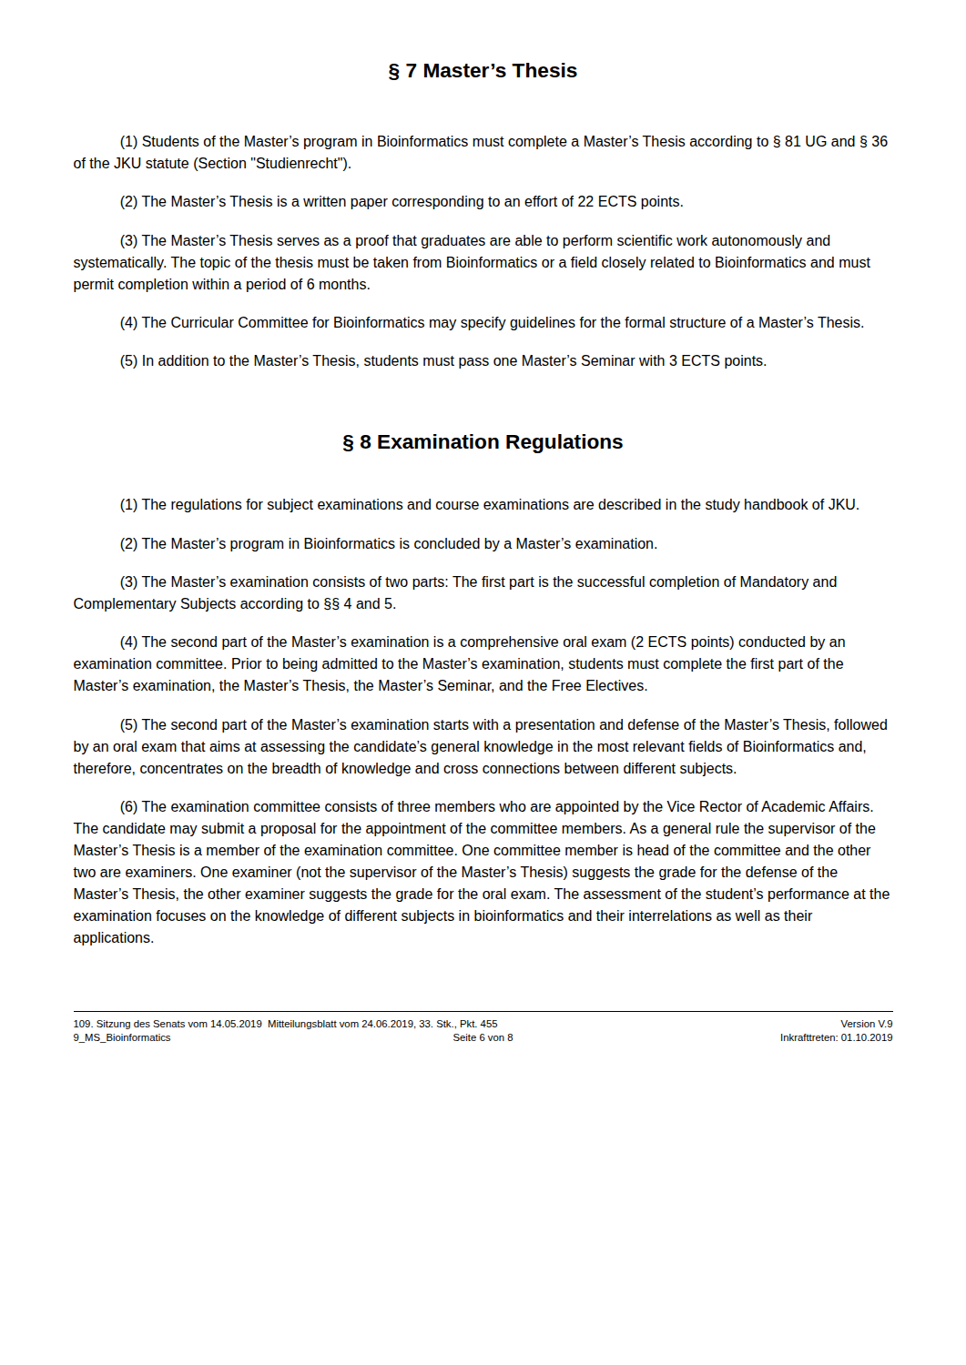§ 7 Master’s Thesis
(1) Students of the Master’s program in Bioinformatics must complete a Master’s Thesis according to § 81 UG and § 36 of the JKU statute (Section "Studienrecht").
(2) The Master’s Thesis is a written paper corresponding to an effort of 22 ECTS points.
(3) The Master’s Thesis serves as a proof that graduates are able to perform scientific work autonomously and systematically. The topic of the thesis must be taken from Bioinformatics or a field closely related to Bioinformatics and must permit completion within a period of 6 months.
(4) The Curricular Committee for Bioinformatics may specify guidelines for the formal structure of a Master’s Thesis.
(5) In addition to the Master’s Thesis, students must pass one Master’s Seminar with 3 ECTS points.
§ 8 Examination Regulations
(1) The regulations for subject examinations and course examinations are described in the study handbook of JKU.
(2) The Master’s program in Bioinformatics is concluded by a Master’s examination.
(3) The Master’s examination consists of two parts: The first part is the successful completion of Mandatory and Complementary Subjects according to §§ 4 and 5.
(4) The second part of the Master’s examination is a comprehensive oral exam (2 ECTS points) conducted by an examination committee. Prior to being admitted to the Master’s examination, students must complete the first part of the Master’s examination, the Master’s Thesis, the Master’s Seminar, and the Free Electives.
(5) The second part of the Master’s examination starts with a presentation and defense of the Master’s Thesis, followed by an oral exam that aims at assessing the candidate’s general knowledge in the most relevant fields of Bioinformatics and, therefore, concentrates on the breadth of knowledge and cross connections between different subjects.
(6) The examination committee consists of three members who are appointed by the Vice Rector of Academic Affairs. The candidate may submit a proposal for the appointment of the committee members. As a general rule the supervisor of the Master’s Thesis is a member of the examination committee. One committee member is head of the committee and the other two are examiners. One examiner (not the supervisor of the Master’s Thesis) suggests the grade for the defense of the Master’s Thesis, the other examiner suggests the grade for the oral exam. The assessment of the student’s performance at the examination focuses on the knowledge of different subjects in bioinformatics and their interrelations as well as their applications.
| 109. Sitzung des Senats vom 14.05.2019 Mitteilungsblatt vom 24.06.2019, 33. Stk., Pkt. 455 | Version V.9 |
| 9_MS_Bioinformatics | Inkrafttreten: 01.10.2019 |
Seite 6 von 8